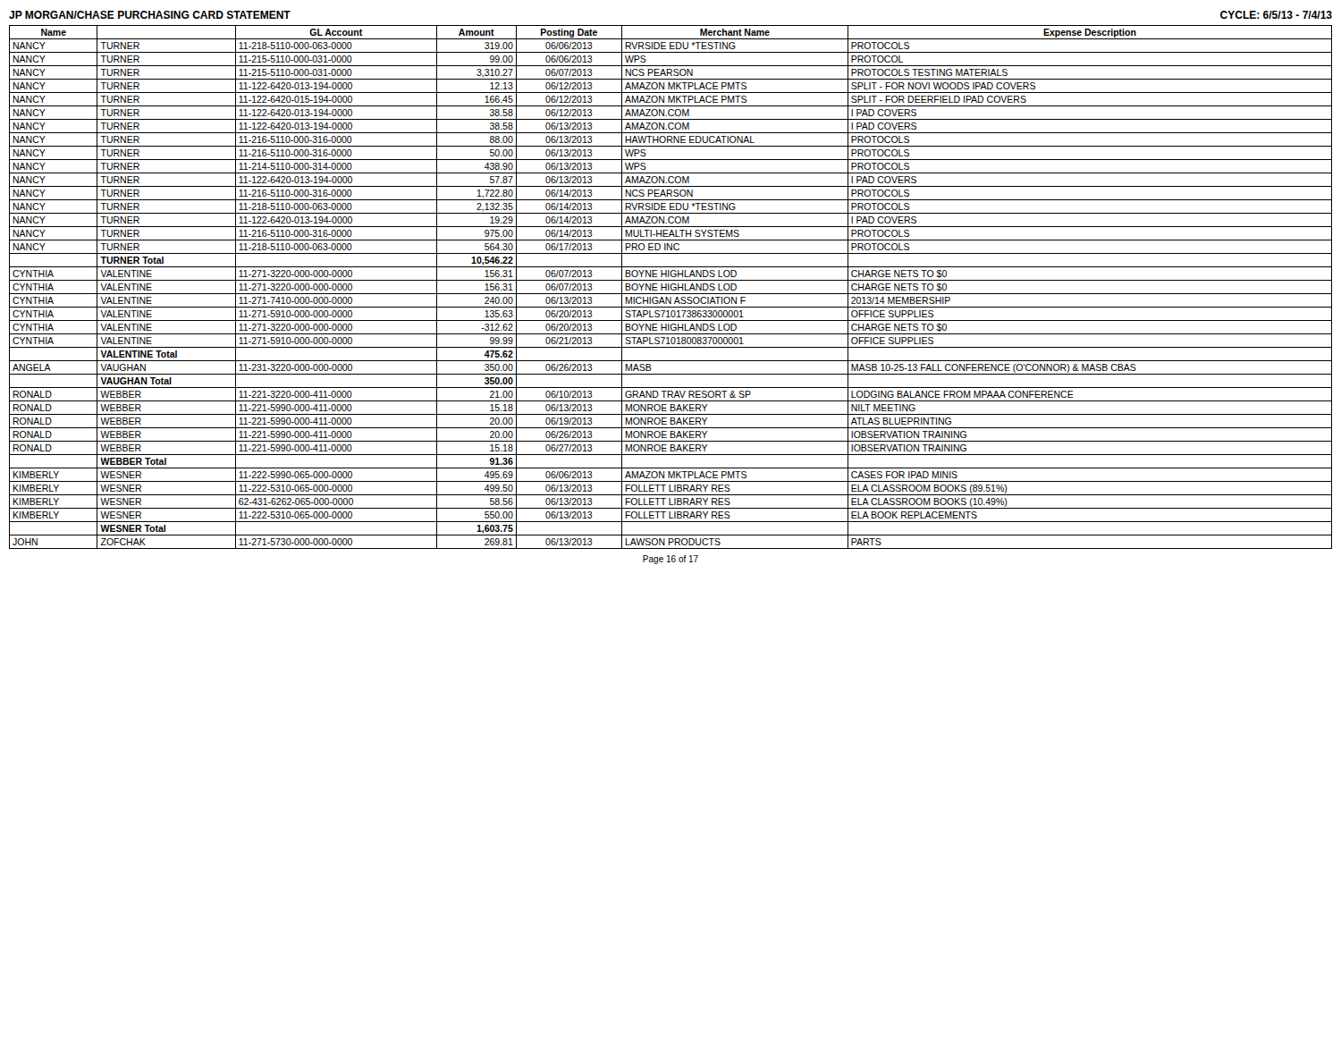JP MORGAN/CHASE PURCHASING CARD STATEMENT CYCLE: 6/5/13 - 7/4/13
| Name | | GL Account | Amount | Posting Date | Merchant Name | Expense Description |
| --- | --- | --- | --- | --- | --- | --- |
| NANCY | TURNER | 11-218-5110-000-063-0000 | 319.00 | 06/06/2013 | RVRSIDE EDU *TESTING | PROTOCOLS |
| NANCY | TURNER | 11-215-5110-000-031-0000 | 99.00 | 06/06/2013 | WPS | PROTOCOL |
| NANCY | TURNER | 11-215-5110-000-031-0000 | 3,310.27 | 06/07/2013 | NCS PEARSON | PROTOCOLS TESTING MATERIALS |
| NANCY | TURNER | 11-122-6420-013-194-0000 | 12.13 | 06/12/2013 | AMAZON MKTPLACE PMTS | SPLIT - FOR NOVI WOODS IPAD COVERS |
| NANCY | TURNER | 11-122-6420-015-194-0000 | 166.45 | 06/12/2013 | AMAZON MKTPLACE PMTS | SPLIT - FOR DEERFIELD IPAD COVERS |
| NANCY | TURNER | 11-122-6420-013-194-0000 | 38.58 | 06/12/2013 | AMAZON.COM | I PAD COVERS |
| NANCY | TURNER | 11-122-6420-013-194-0000 | 38.58 | 06/13/2013 | AMAZON.COM | I PAD COVERS |
| NANCY | TURNER | 11-216-5110-000-316-0000 | 88.00 | 06/13/2013 | HAWTHORNE EDUCATIONAL | PROTOCOLS |
| NANCY | TURNER | 11-216-5110-000-316-0000 | 50.00 | 06/13/2013 | WPS | PROTOCOLS |
| NANCY | TURNER | 11-214-5110-000-314-0000 | 438.90 | 06/13/2013 | WPS | PROTOCOLS |
| NANCY | TURNER | 11-122-6420-013-194-0000 | 57.87 | 06/13/2013 | AMAZON.COM | I PAD COVERS |
| NANCY | TURNER | 11-216-5110-000-316-0000 | 1,722.80 | 06/14/2013 | NCS PEARSON | PROTOCOLS |
| NANCY | TURNER | 11-218-5110-000-063-0000 | 2,132.35 | 06/14/2013 | RVRSIDE EDU *TESTING | PROTOCOLS |
| NANCY | TURNER | 11-122-6420-013-194-0000 | 19.29 | 06/14/2013 | AMAZON.COM | I PAD COVERS |
| NANCY | TURNER | 11-216-5110-000-316-0000 | 975.00 | 06/14/2013 | MULTI-HEALTH SYSTEMS | PROTOCOLS |
| NANCY | TURNER | 11-218-5110-000-063-0000 | 564.30 | 06/17/2013 | PRO ED INC | PROTOCOLS |
| | TURNER Total | | 10,546.22 | | | |
| CYNTHIA | VALENTINE | 11-271-3220-000-000-0000 | 156.31 | 06/07/2013 | BOYNE HIGHLANDS LOD | CHARGE NETS TO $0 |
| CYNTHIA | VALENTINE | 11-271-3220-000-000-0000 | 156.31 | 06/07/2013 | BOYNE HIGHLANDS LOD | CHARGE NETS TO $0 |
| CYNTHIA | VALENTINE | 11-271-7410-000-000-0000 | 240.00 | 06/13/2013 | MICHIGAN ASSOCIATION F | 2013/14 MEMBERSHIP |
| CYNTHIA | VALENTINE | 11-271-5910-000-000-0000 | 135.63 | 06/20/2013 | STAPLS7101738633000001 | OFFICE SUPPLIES |
| CYNTHIA | VALENTINE | 11-271-3220-000-000-0000 | -312.62 | 06/20/2013 | BOYNE HIGHLANDS LOD | CHARGE NETS TO $0 |
| CYNTHIA | VALENTINE | 11-271-5910-000-000-0000 | 99.99 | 06/21/2013 | STAPLS7101800837000001 | OFFICE SUPPLIES |
| | VALENTINE Total | | 475.62 | | | |
| ANGELA | VAUGHAN | 11-231-3220-000-000-0000 | 350.00 | 06/26/2013 | MASB | MASB 10-25-13 FALL CONFERENCE (O'CONNOR) & MASB CBAS |
| | VAUGHAN Total | | 350.00 | | | |
| RONALD | WEBBER | 11-221-3220-000-411-0000 | 21.00 | 06/10/2013 | GRAND TRAV RESORT & SP | LODGING BALANCE FROM MPAAA CONFERENCE |
| RONALD | WEBBER | 11-221-5990-000-411-0000 | 15.18 | 06/13/2013 | MONROE BAKERY | NILT MEETING |
| RONALD | WEBBER | 11-221-5990-000-411-0000 | 20.00 | 06/19/2013 | MONROE BAKERY | ATLAS BLUEPRINTING |
| RONALD | WEBBER | 11-221-5990-000-411-0000 | 20.00 | 06/26/2013 | MONROE BAKERY | IOBSERVATION TRAINING |
| RONALD | WEBBER | 11-221-5990-000-411-0000 | 15.18 | 06/27/2013 | MONROE BAKERY | IOBSERVATION TRAINING |
| | WEBBER Total | | 91.36 | | | |
| KIMBERLY | WESNER | 11-222-5990-065-000-0000 | 495.69 | 06/06/2013 | AMAZON MKTPLACE PMTS | CASES FOR IPAD MINIS |
| KIMBERLY | WESNER | 11-222-5310-065-000-0000 | 499.50 | 06/13/2013 | FOLLETT LIBRARY RES | ELA CLASSROOM BOOKS (89.51%) |
| KIMBERLY | WESNER | 62-431-6262-065-000-0000 | 58.56 | 06/13/2013 | FOLLETT LIBRARY RES | ELA CLASSROOM BOOKS (10.49%) |
| KIMBERLY | WESNER | 11-222-5310-065-000-0000 | 550.00 | 06/13/2013 | FOLLETT LIBRARY RES | ELA BOOK REPLACEMENTS |
| | WESNER Total | | 1,603.75 | | | |
| JOHN | ZOFCHAK | 11-271-5730-000-000-0000 | 269.81 | 06/13/2013 | LAWSON PRODUCTS | PARTS |
Page 16 of 17